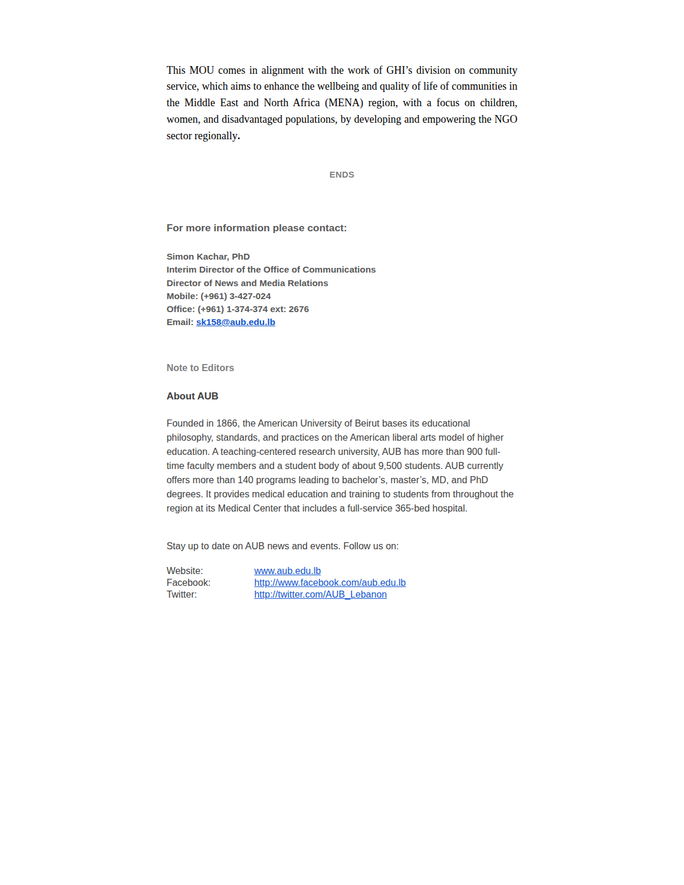This MOU comes in alignment with the work of GHI’s division on community service, which aims to enhance the wellbeing and quality of life of communities in the Middle East and North Africa (MENA) region, with a focus on children, women, and disadvantaged populations, by developing and empowering the NGO sector regionally.
ENDS
For more information please contact:
Simon Kachar, PhD
Interim Director of the Office of Communications
Director of News and Media Relations
Mobile: (+961) 3-427-024
Office: (+961) 1-374-374 ext: 2676
Email: sk158@aub.edu.lb
Note to Editors
About AUB
Founded in 1866, the American University of Beirut bases its educational philosophy, standards, and practices on the American liberal arts model of higher education. A teaching-centered research university, AUB has more than 900 full-time faculty members and a student body of about 9,500 students. AUB currently offers more than 140 programs leading to bachelor’s, master’s, MD, and PhD degrees. It provides medical education and training to students from throughout the region at its Medical Center that includes a full-service 365-bed hospital.
Stay up to date on AUB news and events. Follow us on:
| Website: | www.aub.edu.lb |
| Facebook: | http://www.facebook.com/aub.edu.lb |
| Twitter: | http://twitter.com/AUB_Lebanon |